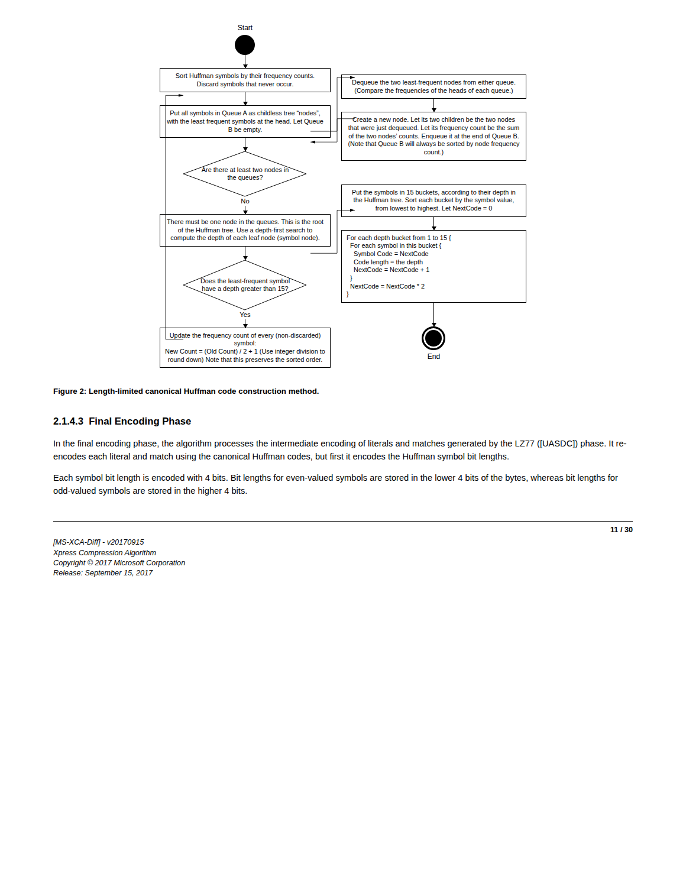Start
Sort Huffman symbols by their frequency counts. Discard symbols that never occur.
Put all symbols in Queue A as childless tree “nodes”, with the least frequent symbols at the head. Let Queue B be empty.
Are there at least two nodes in the queues?
No
There must be one node in the queues. This is the root of the Huffman tree. Use a depth-first search to compute the depth of each leaf node (symbol node).
Does the least-frequent symbol have a depth greater than 15?
Yes
Update the frequency count of every (non-discarded) symbol:
New Count = (Old Count) / 2 + 1 (Use integer division to round down) Note that this preserves the sorted order.
Dequeue the two least-frequent nodes from either queue. (Compare the frequencies of the heads of each queue.)
Create a new node. Let its two children be the two nodes that were just dequeued. Let its frequency count be the sum of the two nodes’ counts. Enqueue it at the end of Queue B. (Note that Queue B will always be sorted by node frequency count.)
Put the symbols in 15 buckets, according to their depth in the Huffman tree. Sort each bucket by the symbol value, from lowest to highest. Let NextCode = 0
For each depth bucket from 1 to 15 {
For each symbol in this bucket {
Symbol Code = NextCode
Code length = the depth
NextCode = NextCode + 1
}
NextCode = NextCode * 2
}
End
Figure 2: Length-limited canonical Huffman code construction method.
2.1.4.3 Final Encoding Phase
In the final encoding phase, the algorithm processes the intermediate encoding of literals and matches generated by the LZ77 ([UASDC]) phase. It re-encodes each literal and match using the canonical Huffman codes, but first it encodes the Huffman symbol bit lengths.
Each symbol bit length is encoded with 4 bits. Bit lengths for even-valued symbols are stored in the lower 4 bits of the bytes, whereas bit lengths for odd-valued symbols are stored in the higher 4 bits.
11 / 30
[MS-XCA-Diff] - v20170915
Xpress Compression Algorithm
Copyright © 2017 Microsoft Corporation
Release: September 15, 2017